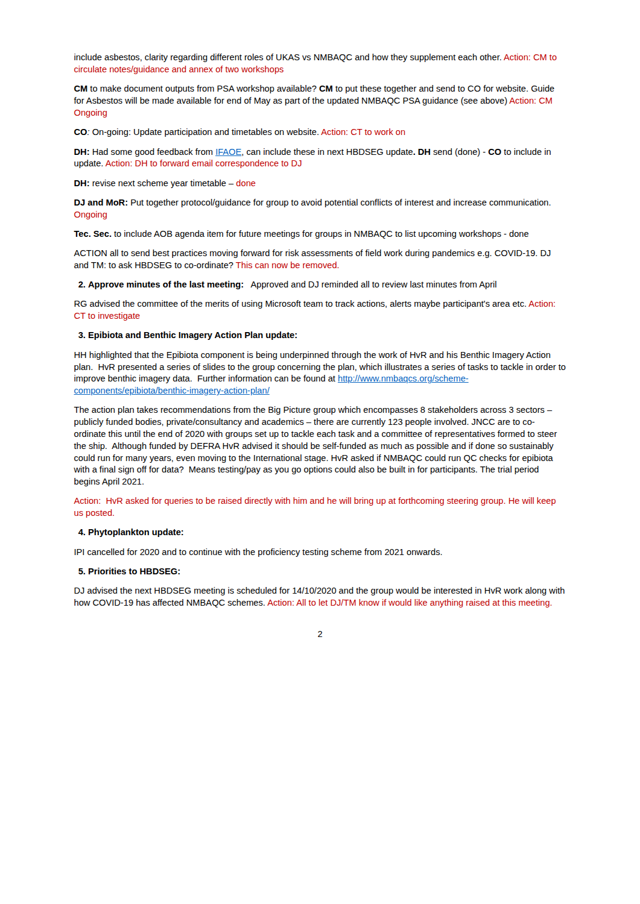include asbestos, clarity regarding different roles of UKAS vs NMBAQC and how they supplement each other. Action: CM to circulate notes/guidance and annex of two workshops
CM to make document outputs from PSA workshop available? CM to put these together and send to CO for website. Guide for Asbestos will be made available for end of May as part of the updated NMBAQC PSA guidance (see above) Action: CM Ongoing
CO: On-going: Update participation and timetables on website. Action: CT to work on
DH: Had some good feedback from IFAOE, can include these in next HBDSEG update. DH send (done) - CO to include in update. Action: DH to forward email correspondence to DJ
DH: revise next scheme year timetable – done
DJ and MoR: Put together protocol/guidance for group to avoid potential conflicts of interest and increase communication. Ongoing
Tec. Sec. to include AOB agenda item for future meetings for groups in NMBAQC to list upcoming workshops - done
ACTION all to send best practices moving forward for risk assessments of field work during pandemics e.g. COVID-19. DJ and TM: to ask HBDSEG to co-ordinate? This can now be removed.
Approve minutes of the last meeting: Approved and DJ reminded all to review last minutes from April
RG advised the committee of the merits of using Microsoft team to track actions, alerts maybe participant's area etc. Action: CT to investigate
Epibiota and Benthic Imagery Action Plan update:
HH highlighted that the Epibiota component is being underpinned through the work of HvR and his Benthic Imagery Action plan. HvR presented a series of slides to the group concerning the plan, which illustrates a series of tasks to tackle in order to improve benthic imagery data. Further information can be found at http://www.nmbaqcs.org/scheme-components/epibiota/benthic-imagery-action-plan/
The action plan takes recommendations from the Big Picture group which encompasses 8 stakeholders across 3 sectors – publicly funded bodies, private/consultancy and academics – there are currently 123 people involved. JNCC are to co-ordinate this until the end of 2020 with groups set up to tackle each task and a committee of representatives formed to steer the ship. Although funded by DEFRA HvR advised it should be self-funded as much as possible and if done so sustainably could run for many years, even moving to the International stage. HvR asked if NMBAQC could run QC checks for epibiota with a final sign off for data? Means testing/pay as you go options could also be built in for participants. The trial period begins April 2021.
Action: HvR asked for queries to be raised directly with him and he will bring up at forthcoming steering group. He will keep us posted.
Phytoplankton update:
IPI cancelled for 2020 and to continue with the proficiency testing scheme from 2021 onwards.
Priorities to HBDSEG:
DJ advised the next HBDSEG meeting is scheduled for 14/10/2020 and the group would be interested in HvR work along with how COVID-19 has affected NMBAQC schemes. Action: All to let DJ/TM know if would like anything raised at this meeting.
2